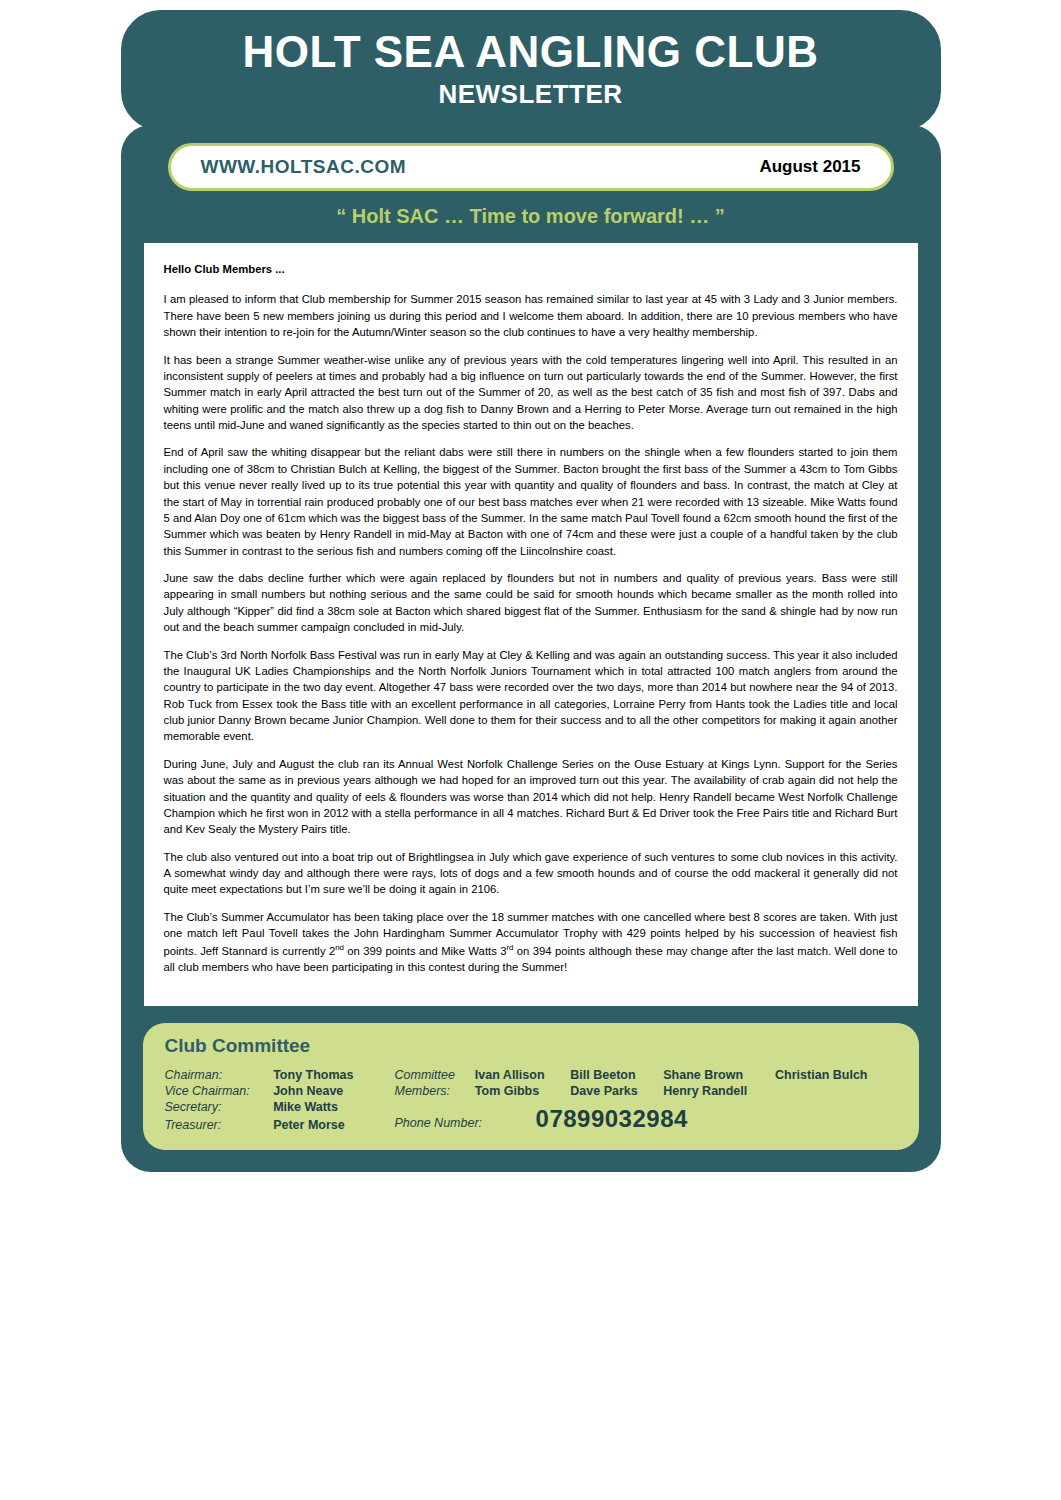HOLT SEA ANGLING CLUB
NEWSLETTER
WWW.HOLTSAC.COM August 2015
“ Holt SAC … Time to move forward! … ”
Hello Club Members ...
I am pleased to inform that Club membership for Summer 2015 season has remained similar to last year at 45 with 3 Lady and 3 Junior members. There have been 5 new members joining us during this period and I welcome them aboard. In addition, there are 10 previous members who have shown their intention to re-join for the Autumn/Winter season so the club continues to have a very healthy membership.
It has been a strange Summer weather-wise unlike any of previous years with the cold temperatures lingering well into April. This resulted in an inconsistent supply of peelers at times and probably had a big influence on turn out particularly towards the end of the Summer. However, the first Summer match in early April attracted the best turn out of the Summer of 20, as well as the best catch of 35 fish and most fish of 397. Dabs and whiting were prolific and the match also threw up a dog fish to Danny Brown and a Herring to Peter Morse. Average turn out remained in the high teens until mid-June and waned significantly as the species started to thin out on the beaches.
End of April saw the whiting disappear but the reliant dabs were still there in numbers on the shingle when a few flounders started to join them including one of 38cm to Christian Bulch at Kelling, the biggest of the Summer. Bacton brought the first bass of the Summer a 43cm to Tom Gibbs but this venue never really lived up to its true potential this year with quantity and quality of flounders and bass. In contrast, the match at Cley at the start of May in torrential rain produced probably one of our best bass matches ever when 21 were recorded with 13 sizeable. Mike Watts found 5 and Alan Doy one of 61cm which was the biggest bass of the Summer. In the same match Paul Tovell found a 62cm smooth hound the first of the Summer which was beaten by Henry Randell in mid-May at Bacton with one of 74cm and these were just a couple of a handful taken by the club this Summer in contrast to the serious fish and numbers coming off the Liincolnshire coast.
June saw the dabs decline further which were again replaced by flounders but not in numbers and quality of previous years. Bass were still appearing in small numbers but nothing serious and the same could be said for smooth hounds which became smaller as the month rolled into July although “Kipper” did find a 38cm sole at Bacton which shared biggest flat of the Summer. Enthusiasm for the sand & shingle had by now run out and the beach summer campaign concluded in mid-July.
The Club’s 3rd North Norfolk Bass Festival was run in early May at Cley & Kelling and was again an outstanding success. This year it also included the Inaugural UK Ladies Championships and the North Norfolk Juniors Tournament which in total attracted 100 match anglers from around the country to participate in the two day event. Altogether 47 bass were recorded over the two days, more than 2014 but nowhere near the 94 of 2013. Rob Tuck from Essex took the Bass title with an excellent performance in all categories, Lorraine Perry from Hants took the Ladies title and local club junior Danny Brown became Junior Champion. Well done to them for their success and to all the other competitors for making it again another memorable event.
During June, July and August the club ran its Annual West Norfolk Challenge Series on the Ouse Estuary at Kings Lynn. Support for the Series was about the same as in previous years although we had hoped for an improved turn out this year. The availability of crab again did not help the situation and the quantity and quality of eels & flounders was worse than 2014 which did not help. Henry Randell became West Norfolk Challenge Champion which he first won in 2012 with a stella performance in all 4 matches. Richard Burt & Ed Driver took the Free Pairs title and Richard Burt and Kev Sealy the Mystery Pairs title.
The club also ventured out into a boat trip out of Brightlingsea in July which gave experience of such ventures to some club novices in this activity. A somewhat windy day and although there were rays, lots of dogs and a few smooth hounds and of course the odd mackeral it generally did not quite meet expectations but I’m sure we’ll be doing it again in 2106.
The Club’s Summer Accumulator has been taking place over the 18 summer matches with one cancelled where best 8 scores are taken. With just one match left Paul Tovell takes the John Hardingham Summer Accumulator Trophy with 429 points helped by his succession of heaviest fish points. Jeff Stannard is currently 2nd on 399 points and Mike Watts 3rd on 394 points although these may change after the last match. Well done to all club members who have been participating in this contest during the Summer!
Club Committee
| Chairman: | Tony Thomas | Committee | Ivan Allison | Bill Beeton | Shane Brown | Christian Bulch |
| Vice Chairman: | John Neave | Members: | Tom Gibbs | Dave Parks | Henry Randell | |
| Secretary: | Mike Watts | Phone Number: 07899032984 |
| Treasurer: | Peter Morse |